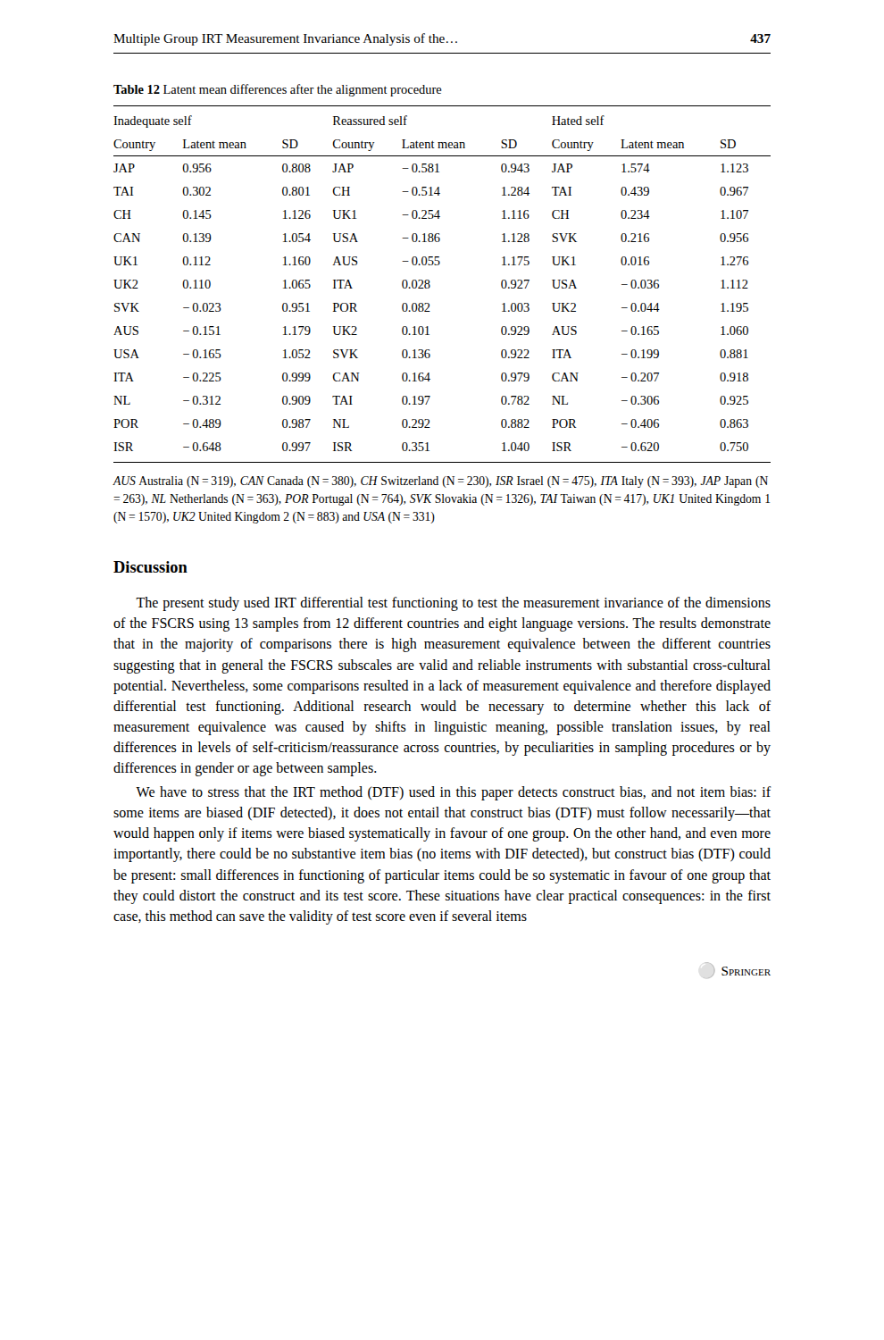Multiple Group IRT Measurement Invariance Analysis of the… 437
Table 12 Latent mean differences after the alignment procedure
| Inadequate self | Reassured self | Hated self |
| --- | --- | --- |
| Country | Latent mean | SD | Country | Latent mean | SD | Country | Latent mean | SD |
| JAP | 0.956 | 0.808 | JAP | − 0.581 | 0.943 | JAP | 1.574 | 1.123 |
| TAI | 0.302 | 0.801 | CH | − 0.514 | 1.284 | TAI | 0.439 | 0.967 |
| CH | 0.145 | 1.126 | UK1 | − 0.254 | 1.116 | CH | 0.234 | 1.107 |
| CAN | 0.139 | 1.054 | USA | − 0.186 | 1.128 | SVK | 0.216 | 0.956 |
| UK1 | 0.112 | 1.160 | AUS | − 0.055 | 1.175 | UK1 | 0.016 | 1.276 |
| UK2 | 0.110 | 1.065 | ITA | 0.028 | 0.927 | USA | − 0.036 | 1.112 |
| SVK | − 0.023 | 0.951 | POR | 0.082 | 1.003 | UK2 | − 0.044 | 1.195 |
| AUS | − 0.151 | 1.179 | UK2 | 0.101 | 0.929 | AUS | − 0.165 | 1.060 |
| USA | − 0.165 | 1.052 | SVK | 0.136 | 0.922 | ITA | − 0.199 | 0.881 |
| ITA | − 0.225 | 0.999 | CAN | 0.164 | 0.979 | CAN | − 0.207 | 0.918 |
| NL | − 0.312 | 0.909 | TAI | 0.197 | 0.782 | NL | − 0.306 | 0.925 |
| POR | − 0.489 | 0.987 | NL | 0.292 | 0.882 | POR | − 0.406 | 0.863 |
| ISR | − 0.648 | 0.997 | ISR | 0.351 | 1.040 | ISR | − 0.620 | 0.750 |
AUS Australia (N = 319), CAN Canada (N = 380), CH Switzerland (N = 230), ISR Israel (N = 475), ITA Italy (N = 393), JAP Japan (N = 263), NL Netherlands (N = 363), POR Portugal (N = 764), SVK Slovakia (N = 1326), TAI Taiwan (N = 417), UK1 United Kingdom 1 (N = 1570), UK2 United Kingdom 2 (N = 883) and USA (N = 331)
Discussion
The present study used IRT differential test functioning to test the measurement invariance of the dimensions of the FSCRS using 13 samples from 12 different countries and eight language versions. The results demonstrate that in the majority of comparisons there is high measurement equivalence between the different countries suggesting that in general the FSCRS subscales are valid and reliable instruments with substantial cross-cultural potential. Nevertheless, some comparisons resulted in a lack of measurement equivalence and therefore displayed differential test functioning. Additional research would be necessary to determine whether this lack of measurement equivalence was caused by shifts in linguistic meaning, possible translation issues, by real differences in levels of self-criticism/reassurance across countries, by peculiarities in sampling procedures or by differences in gender or age between samples.
We have to stress that the IRT method (DTF) used in this paper detects construct bias, and not item bias: if some items are biased (DIF detected), it does not entail that construct bias (DTF) must follow necessarily—that would happen only if items were biased systematically in favour of one group. On the other hand, and even more importantly, there could be no substantive item bias (no items with DIF detected), but construct bias (DTF) could be present: small differences in functioning of particular items could be so systematic in favour of one group that they could distort the construct and its test score. These situations have clear practical consequences: in the first case, this method can save the validity of test score even if several items
⚪Springer